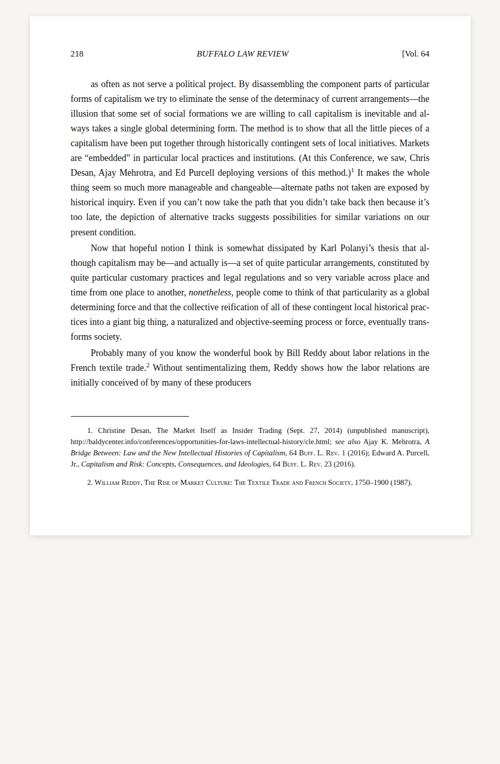218 BUFFALO LAW REVIEW [Vol. 64
as often as not serve a political project. By disassembling the component parts of particular forms of capitalism we try to eliminate the sense of the determinacy of current arrangements—the illusion that some set of social formations we are willing to call capitalism is inevitable and always takes a single global determining form. The method is to show that all the little pieces of a capitalism have been put together through historically contingent sets of local initiatives. Markets are “embedded” in particular local practices and institutions. (At this Conference, we saw, Chris Desan, Ajay Mehrotra, and Ed Purcell deploying versions of this method.)1 It makes the whole thing seem so much more manageable and changeable—alternate paths not taken are exposed by historical inquiry. Even if you can’t now take the path that you didn’t take back then because it’s too late, the depiction of alternative tracks suggests possibilities for similar variations on our present condition.
Now that hopeful notion I think is somewhat dissipated by Karl Polanyi’s thesis that although capitalism may be—and actually is—a set of quite particular arrangements, constituted by quite particular customary practices and legal regulations and so very variable across place and time from one place to another, nonetheless, people come to think of that particularity as a global determining force and that the collective reification of all of these contingent local historical practices into a giant big thing, a naturalized and objective-seeming process or force, eventually transforms society.
Probably many of you know the wonderful book by Bill Reddy about labor relations in the French textile trade.2 Without sentimentalizing them, Reddy shows how the labor relations are initially conceived of by many of these producers
1. Christine Desan, The Market Itself as Insider Trading (Sept. 27, 2014) (unpublished manuscript), http://baldycenter.info/conferences/opportunities-for-laws-intellectual-history/cle.html; see also Ajay K. Mehrotra, A Bridge Between: Law and the New Intellectual Histories of Capitalism, 64 Buff. L. Rev. 1 (2016); Edward A. Purcell, Jr., Capitalism and Risk: Concepts, Consequences, and Ideologies, 64 Buff. L. Rev. 23 (2016).
2. William Reddy, The Rise of Market Culture: The Textile Trade and French Society, 1750–1900 (1987).